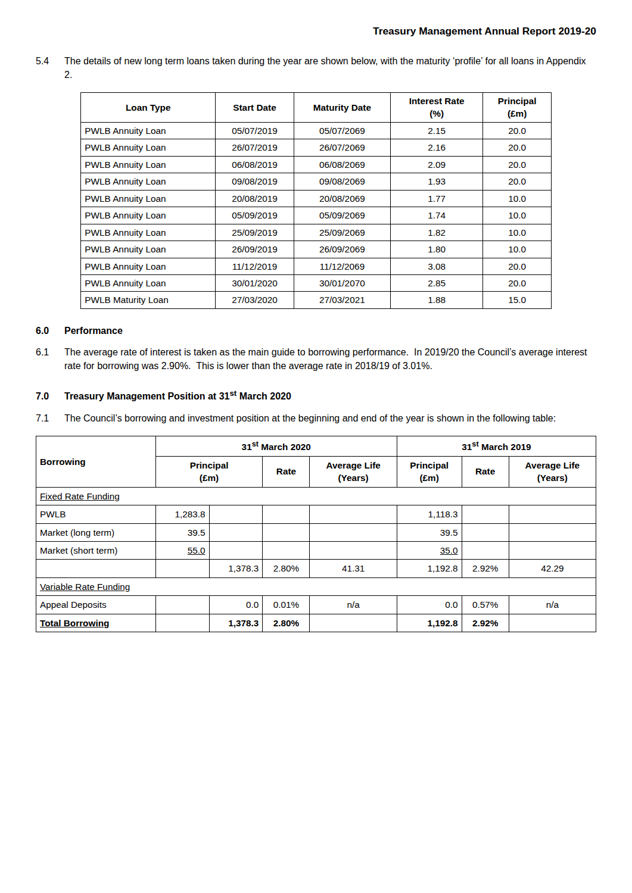Treasury Management Annual Report 2019-20
5.4
The details of new long term loans taken during the year are shown below, with the maturity ‘profile’ for all loans in Appendix 2.
| Loan Type | Start Date | Maturity Date | Interest Rate (%) | Principal (£m) |
| --- | --- | --- | --- | --- |
| PWLB Annuity Loan | 05/07/2019 | 05/07/2069 | 2.15 | 20.0 |
| PWLB Annuity Loan | 26/07/2019 | 26/07/2069 | 2.16 | 20.0 |
| PWLB Annuity Loan | 06/08/2019 | 06/08/2069 | 2.09 | 20.0 |
| PWLB Annuity Loan | 09/08/2019 | 09/08/2069 | 1.93 | 20.0 |
| PWLB Annuity Loan | 20/08/2019 | 20/08/2069 | 1.77 | 10.0 |
| PWLB Annuity Loan | 05/09/2019 | 05/09/2069 | 1.74 | 10.0 |
| PWLB Annuity Loan | 25/09/2019 | 25/09/2069 | 1.82 | 10.0 |
| PWLB Annuity Loan | 26/09/2019 | 26/09/2069 | 1.80 | 10.0 |
| PWLB Annuity Loan | 11/12/2019 | 11/12/2069 | 3.08 | 20.0 |
| PWLB Annuity Loan | 30/01/2020 | 30/01/2070 | 2.85 | 20.0 |
| PWLB Maturity Loan | 27/03/2020 | 27/03/2021 | 1.88 | 15.0 |
6.0 Performance
6.1
The average rate of interest is taken as the main guide to borrowing performance. In 2019/20 the Council’s average interest rate for borrowing was 2.90%. This is lower than the average rate in 2018/19 of 3.01%.
7.0 Treasury Management Position at 31st March 2020
7.1
The Council’s borrowing and investment position at the beginning and end of the year is shown in the following table:
| Borrowing | 31 st March 2020 | 31 st March 2019 |
| --- | --- | --- |
| Principal (£m) | Rate | Average Life (Years) | Principal (£m) | Rate | Average Life (Years) |
| Fixed Rate Funding |
| PWLB | 1,283.8 | | | | 1,118.3 | | |
| Market (long term) | 39.5 | | | | 39.5 | | |
| Market (short term) | 55.0 | | | | 35.0 | | |
| | | 1,378.3 | 2.80% | 41.31 | 1,192.8 | 2.92% | 42.29 |
| Variable Rate Funding |
| Appeal Deposits | | 0.0 | 0.01% | n/a | 0.0 | 0.57% | n/a |
| Total Borrowing | | 1,378.3 | 2.80% | | 1,192.8 | 2.92% | |